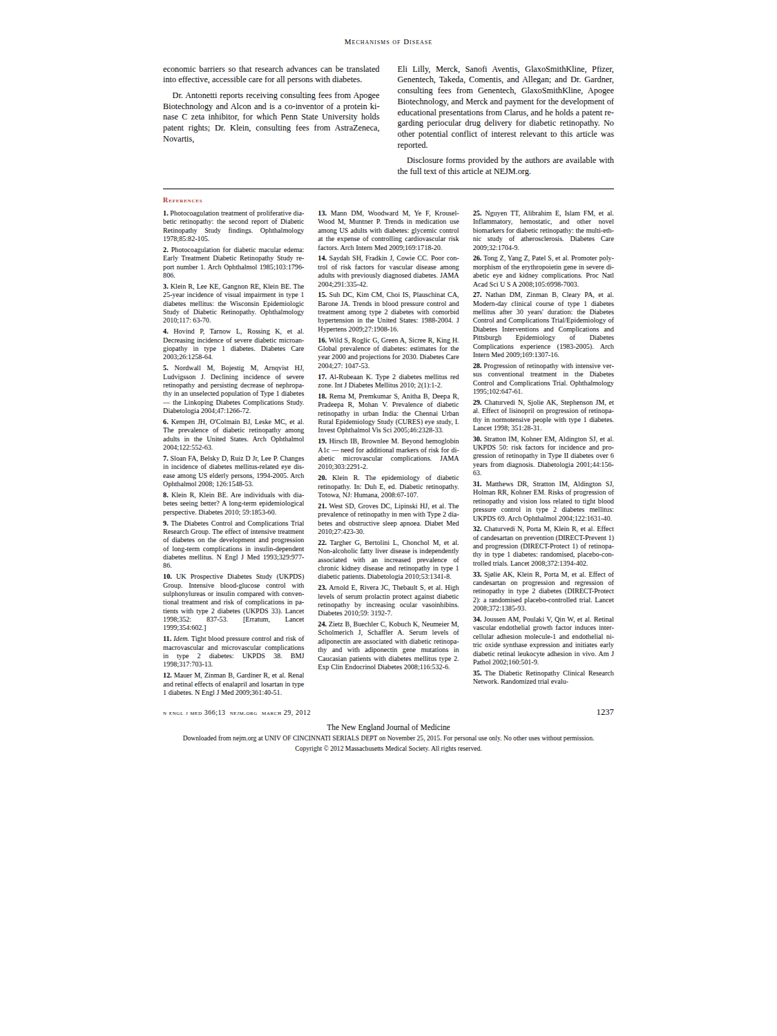Mechanisms of Disease
economic barriers so that research advances can be translated into effective, accessible care for all persons with diabetes.
Dr. Antonetti reports receiving consulting fees from Apogee Biotechnology and Alcon and is a co-inventor of a protein kinase C zeta inhibitor, for which Penn State University holds patent rights; Dr. Klein, consulting fees from AstraZeneca, Novartis,
Eli Lilly, Merck, Sanofi Aventis, GlaxoSmithKline, Pfizer, Genentech, Takeda, Comentis, and Allegan; and Dr. Gardner, consulting fees from Genentech, GlaxoSmithKline, Apogee Biotechnology, and Merck and payment for the development of educational presentations from Clarus, and he holds a patent regarding periocular drug delivery for diabetic retinopathy. No other potential conflict of interest relevant to this article was reported.
Disclosure forms provided by the authors are available with the full text of this article at NEJM.org.
References
1. Photocoagulation treatment of proliferative diabetic retinopathy: the second report of Diabetic Retinopathy Study findings. Ophthalmology 1978;85:82-105.
2. Photocoagulation for diabetic macular edema: Early Treatment Diabetic Retinopathy Study report number 1. Arch Ophthalmol 1985;103:1796-806.
3. Klein R, Lee KE, Gangnon RE, Klein BE. The 25-year incidence of visual impairment in type 1 diabetes mellitus: the Wisconsin Epidemiologic Study of Diabetic Retinopathy. Ophthalmology 2010;117: 63-70.
4. Hovind P, Tarnow L, Rossing K, et al. Decreasing incidence of severe diabetic microangiopathy in type 1 diabetes. Diabetes Care 2003;26:1258-64.
5. Nordwall M, Bojestig M, Arnqvist HJ, Ludvigsson J. Declining incidence of severe retinopathy and persisting decrease of nephropathy in an unselected population of Type 1 diabetes — the Linkoping Diabetes Complications Study. Diabetologia 2004;47:1266-72.
6. Kempen JH, O'Colmain BJ, Leske MC, et al. The prevalence of diabetic retinopathy among adults in the United States. Arch Ophthalmol 2004;122:552-63.
7. Sloan FA, Belsky D, Ruiz D Jr, Lee P. Changes in incidence of diabetes mellitus-related eye disease among US elderly persons, 1994-2005. Arch Ophthalmol 2008; 126:1548-53.
8. Klein R, Klein BE. Are individuals with diabetes seeing better? A long-term epidemiological perspective. Diabetes 2010; 59:1853-60.
9. The Diabetes Control and Complications Trial Research Group. The effect of intensive treatment of diabetes on the development and progression of long-term complications in insulin-dependent diabetes mellitus. N Engl J Med 1993;329:977-86.
10. UK Prospective Diabetes Study (UKPDS) Group. Intensive blood-glucose control with sulphonylureas or insulin compared with conventional treatment and risk of complications in patients with type 2 diabetes (UKPDS 33). Lancet 1998;352: 837-53. [Erratum, Lancet 1999;354:602.]
11. Idem. Tight blood pressure control and risk of macrovascular and microvascular complications in type 2 diabetes: UKPDS 38. BMJ 1998;317:703-13.
12. Mauer M, Zinman B, Gardiner R, et al. Renal and retinal effects of enalapril and losartan in type 1 diabetes. N Engl J Med 2009;361:40-51.
13. Mann DM, Woodward M, Ye F, Krousel-Wood M, Muntner P. Trends in medication use among US adults with diabetes: glycemic control at the expense of controlling cardiovascular risk factors. Arch Intern Med 2009;169:1718-20.
14. Saydah SH, Fradkin J, Cowie CC. Poor control of risk factors for vascular disease among adults with previously diagnosed diabetes. JAMA 2004;291:335-42.
15. Suh DC, Kim CM, Choi IS, Plauschinat CA, Barone JA. Trends in blood pressure control and treatment among type 2 diabetes with comorbid hypertension in the United States: 1988-2004. J Hypertens 2009;27:1908-16.
16. Wild S, Roglic G, Green A, Sicree R, King H. Global prevalence of diabetes: estimates for the year 2000 and projections for 2030. Diabetes Care 2004;27: 1047-53.
17. Al-Rubeaan K. Type 2 diabetes mellitus red zone. Int J Diabetes Mellitus 2010; 2(1):1-2.
18. Rema M, Premkumar S, Anitha B, Deepa R, Pradeepa R, Mohan V. Prevalence of diabetic retinopathy in urban India: the Chennai Urban Rural Epidemiology Study (CURES) eye study, I. Invest Ophthalmol Vis Sci 2005;46:2328-33.
19. Hirsch IB, Brownlee M. Beyond hemoglobin A1c — need for additional markers of risk for diabetic microvascular complications. JAMA 2010;303:2291-2.
20. Klein R. The epidemiology of diabetic retinopathy. In: Duh E, ed. Diabetic retinopathy. Totowa, NJ: Humana, 2008:67-107.
21. West SD, Groves DC, Lipinski HJ, et al. The prevalence of retinopathy in men with Type 2 diabetes and obstructive sleep apnoea. Diabet Med 2010;27:423-30.
22. Targher G, Bertolini L, Chonchol M, et al. Non-alcoholic fatty liver disease is independently associated with an increased prevalence of chronic kidney disease and retinopathy in type 1 diabetic patients. Diabetologia 2010;53:1341-8.
23. Arnold E, Rivera JC, Thebault S, et al. High levels of serum prolactin protect against diabetic retinopathy by increasing ocular vasoinhibins. Diabetes 2010;59: 3192-7.
24. Zietz B, Buechler C, Kobuch K, Neumeier M, Scholmerich J, Schaffler A. Serum levels of adiponectin are associated with diabetic retinopathy and with adiponectin gene mutations in Caucasian patients with diabetes mellitus type 2. Exp Clin Endocrinol Diabetes 2008;116:532-6.
25. Nguyen TT, Alibrahim E, Islam FM, et al. Inflammatory, hemostatic, and other novel biomarkers for diabetic retinopathy: the multi-ethnic study of atherosclerosis. Diabetes Care 2009;32:1704-9.
26. Tong Z, Yang Z, Patel S, et al. Promoter polymorphism of the erythropoietin gene in severe diabetic eye and kidney complications. Proc Natl Acad Sci U S A 2008;105:6998-7003.
27. Nathan DM, Zinman B, Cleary PA, et al. Modern-day clinical course of type 1 diabetes mellitus after 30 years' duration: the Diabetes Control and Complications Trial/Epidemiology of Diabetes Interventions and Complications and Pittsburgh Epidemiology of Diabetes Complications experience (1983-2005). Arch Intern Med 2009;169:1307-16.
28. Progression of retinopathy with intensive versus conventional treatment in the Diabetes Control and Complications Trial. Ophthalmology 1995;102:647-61.
29. Chaturvedi N, Sjolie AK, Stephenson JM, et al. Effect of lisinopril on progression of retinopathy in normotensive people with type 1 diabetes. Lancet 1998; 351:28-31.
30. Stratton IM, Kohner EM, Aldington SJ, et al. UKPDS 50: risk factors for incidence and progression of retinopathy in Type II diabetes over 6 years from diagnosis. Diabetologia 2001;44:156-63.
31. Matthews DR, Stratton IM, Aldington SJ, Holman RR, Kohner EM. Risks of progression of retinopathy and vision loss related to tight blood pressure control in type 2 diabetes mellitus: UKPDS 69. Arch Ophthalmol 2004;122:1631-40.
32. Chaturvedi N, Porta M, Klein R, et al. Effect of candesartan on prevention (DIRECT-Prevent 1) and progression (DIRECT-Protect 1) of retinopathy in type 1 diabetes: randomised, placebo-controlled trials. Lancet 2008;372:1394-402.
33. Sjølie AK, Klein R, Porta M, et al. Effect of candesartan on progression and regression of retinopathy in type 2 diabetes (DIRECT-Protect 2): a randomised placebo-controlled trial. Lancet 2008;372:1385-93.
34. Joussen AM, Poulaki V, Qin W, et al. Retinal vascular endothelial growth factor induces intercellular adhesion molecule-1 and endothelial nitric oxide synthase expression and initiates early diabetic retinal leukocyte adhesion in vivo. Am J Pathol 2002;160:501-9.
35. The Diabetic Retinopathy Clinical Research Network. Randomized trial evalu-
n engl j med 366;13 nejm.org march 29, 2012 1237
The New England Journal of Medicine
Downloaded from nejm.org at UNIV OF CINCINNATI SERIALS DEPT on November 25, 2015. For personal use only. No other uses without permission.
Copyright © 2012 Massachusetts Medical Society. All rights reserved.